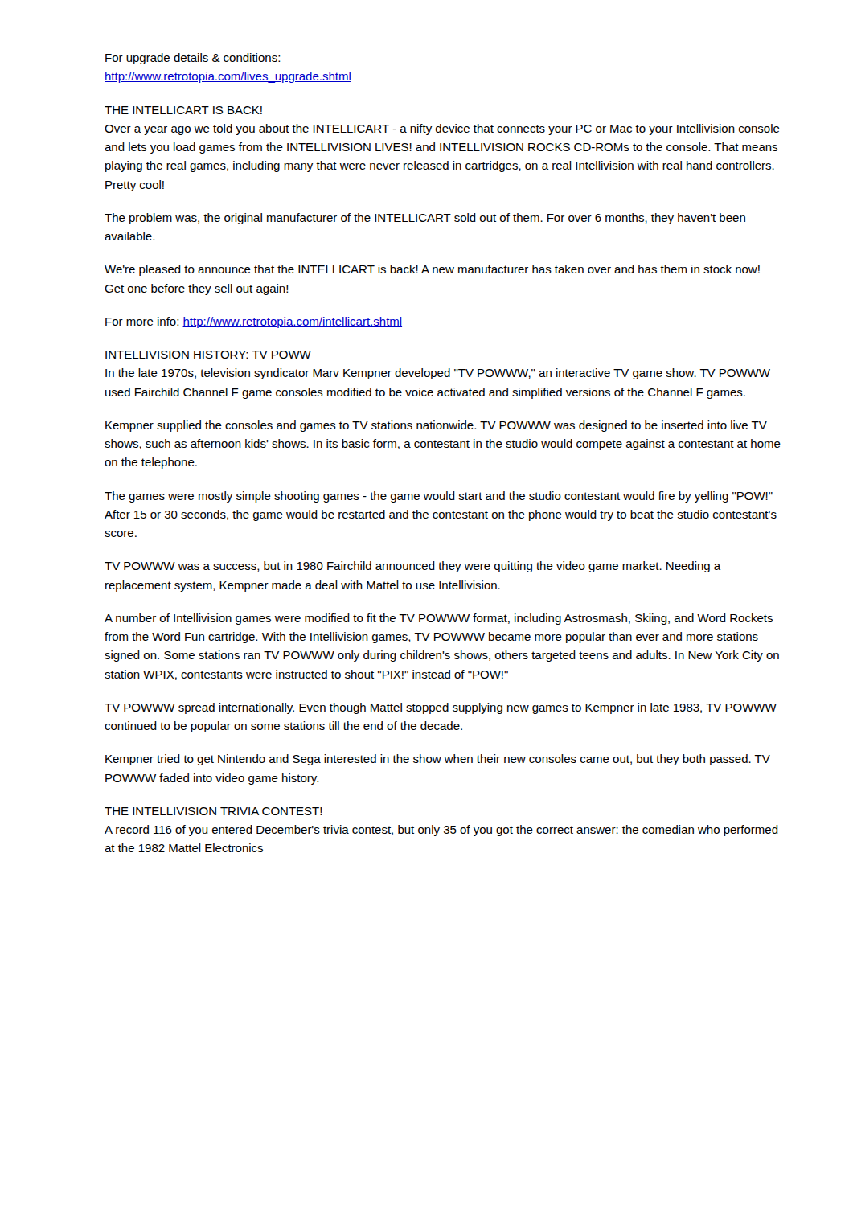For upgrade details & conditions:
http://www.retrotopia.com/lives_upgrade.shtml
THE INTELLICART IS BACK!
Over a year ago we told you about the INTELLICART - a nifty device that connects your PC or Mac to your Intellivision console and lets you load games from the INTELLIVISION LIVES! and INTELLIVISION ROCKS CD-ROMs to the console. That means playing the real games, including many that were never released in cartridges, on a real Intellivision with real hand controllers. Pretty cool!
The problem was, the original manufacturer of the INTELLICART sold out of them. For over 6 months, they haven't been available.
We're pleased to announce that the INTELLICART is back! A new manufacturer has taken over and has them in stock now! Get one before they sell out again!
For more info: http://www.retrotopia.com/intellicart.shtml
INTELLIVISION HISTORY: TV POWW
In the late 1970s, television syndicator Marv Kempner developed "TV POWWW," an interactive TV game show. TV POWWW used Fairchild Channel F game consoles modified to be voice activated and simplified versions of the Channel F games.
Kempner supplied the consoles and games to TV stations nationwide. TV POWWW was designed to be inserted into live TV shows, such as afternoon kids' shows. In its basic form, a contestant in the studio would compete against a contestant at home on the telephone.
The games were mostly simple shooting games - the game would start and the studio contestant would fire by yelling "POW!" After 15 or 30 seconds, the game would be restarted and the contestant on the phone would try to beat the studio contestant's score.
TV POWWW was a success, but in 1980 Fairchild announced they were quitting the video game market. Needing a replacement system, Kempner made a deal with Mattel to use Intellivision.
A number of Intellivision games were modified to fit the TV POWWW format, including Astrosmash, Skiing, and Word Rockets from the Word Fun cartridge. With the Intellivision games, TV POWWW became more popular than ever and more stations signed on. Some stations ran TV POWWW only during children's shows, others targeted teens and adults. In New York City on station WPIX, contestants were instructed to shout "PIX!" instead of "POW!"
TV POWWW spread internationally. Even though Mattel stopped supplying new games to Kempner in late 1983, TV POWWW continued to be popular on some stations till the end of the decade.
Kempner tried to get Nintendo and Sega interested in the show when their new consoles came out, but they both passed. TV POWWW faded into video game history.
THE INTELLIVISION TRIVIA CONTEST!
A record 116 of you entered December's trivia contest, but only 35 of you got the correct answer: the comedian who performed at the 1982 Mattel Electronics